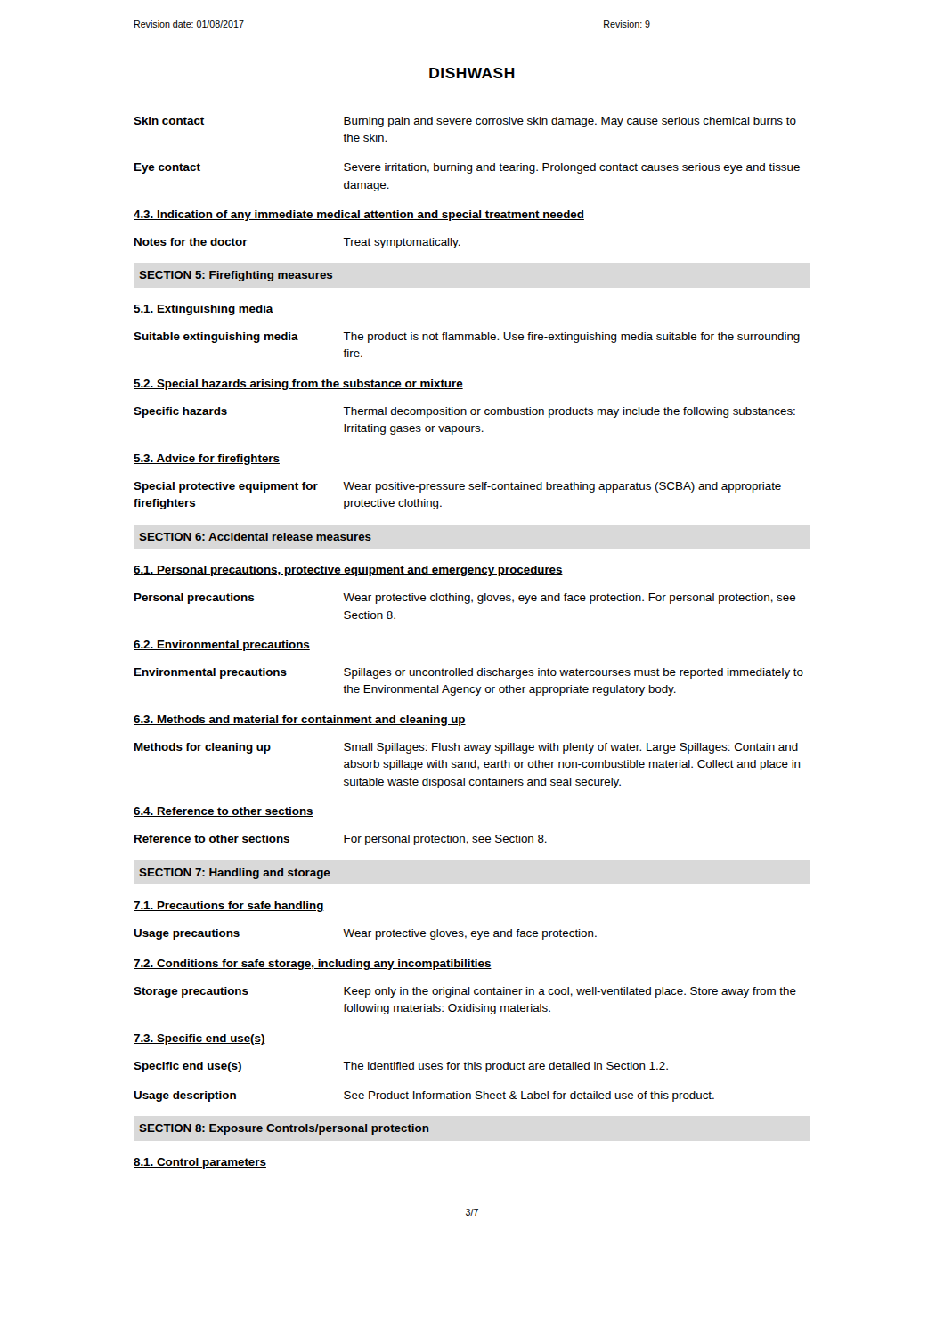Revision date: 01/08/2017
Revision: 9
DISHWASH
Skin contact
Burning pain and severe corrosive skin damage. May cause serious chemical burns to the skin.
Eye contact
Severe irritation, burning and tearing. Prolonged contact causes serious eye and tissue damage.
4.3. Indication of any immediate medical attention and special treatment needed
Notes for the doctor
Treat symptomatically.
SECTION 5: Firefighting measures
5.1. Extinguishing media
Suitable extinguishing media
The product is not flammable. Use fire-extinguishing media suitable for the surrounding fire.
5.2. Special hazards arising from the substance or mixture
Specific hazards
Thermal decomposition or combustion products may include the following substances: Irritating gases or vapours.
5.3. Advice for firefighters
Special protective equipment for firefighters
Wear positive-pressure self-contained breathing apparatus (SCBA) and appropriate protective clothing.
SECTION 6: Accidental release measures
6.1. Personal precautions, protective equipment and emergency procedures
Personal precautions
Wear protective clothing, gloves, eye and face protection. For personal protection, see Section 8.
6.2. Environmental precautions
Environmental precautions
Spillages or uncontrolled discharges into watercourses must be reported immediately to the Environmental Agency or other appropriate regulatory body.
6.3. Methods and material for containment and cleaning up
Methods for cleaning up
Small Spillages: Flush away spillage with plenty of water. Large Spillages: Contain and absorb spillage with sand, earth or other non-combustible material. Collect and place in suitable waste disposal containers and seal securely.
6.4. Reference to other sections
Reference to other sections
For personal protection, see Section 8.
SECTION 7: Handling and storage
7.1. Precautions for safe handling
Usage precautions
Wear protective gloves, eye and face protection.
7.2. Conditions for safe storage, including any incompatibilities
Storage precautions
Keep only in the original container in a cool, well-ventilated place. Store away from the following materials: Oxidising materials.
7.3. Specific end use(s)
Specific end use(s)
The identified uses for this product are detailed in Section 1.2.
Usage description
See Product Information Sheet & Label for detailed use of this product.
SECTION 8: Exposure Controls/personal protection
8.1. Control parameters
3/7